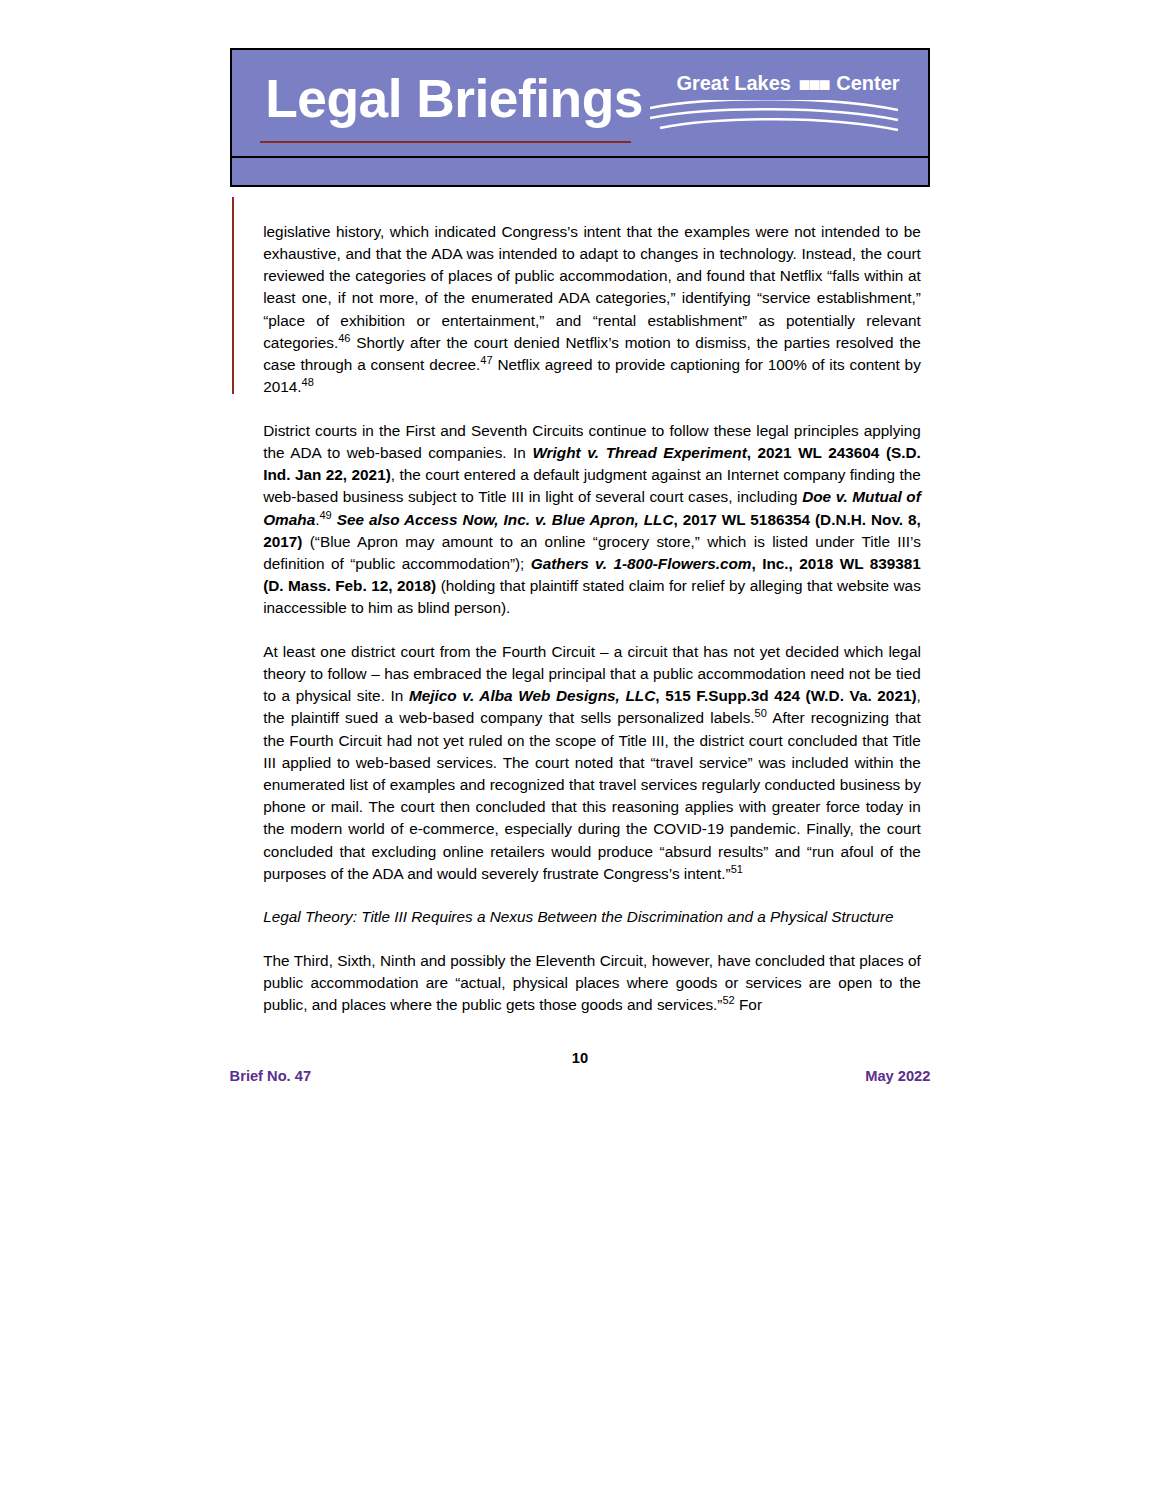Legal Briefings
Great Lakes ■■■ Center
legislative history, which indicated Congress’s intent that the examples were not intended to be exhaustive, and that the ADA was intended to adapt to changes in technology. Instead, the court reviewed the categories of places of public accommodation, and found that Netflix “falls within at least one, if not more, of the enumerated ADA categories,” identifying “service establishment,” “place of exhibition or entertainment,” and “rental establishment” as potentially relevant categories.46 Shortly after the court denied Netflix’s motion to dismiss, the parties resolved the case through a consent decree.47 Netflix agreed to provide captioning for 100% of its content by 2014.48
District courts in the First and Seventh Circuits continue to follow these legal principles applying the ADA to web-based companies. In Wright v. Thread Experiment, 2021 WL 243604 (S.D. Ind. Jan 22, 2021), the court entered a default judgment against an Internet company finding the web-based business subject to Title III in light of several court cases, including Doe v. Mutual of Omaha.49 See also Access Now, Inc. v. Blue Apron, LLC, 2017 WL 5186354 (D.N.H. Nov. 8, 2017) (“Blue Apron may amount to an online “grocery store,” which is listed under Title III’s definition of “public accommodation”); Gathers v. 1-800-Flowers.com, Inc., 2018 WL 839381 (D. Mass. Feb. 12, 2018) (holding that plaintiff stated claim for relief by alleging that website was inaccessible to him as blind person).
At least one district court from the Fourth Circuit – a circuit that has not yet decided which legal theory to follow – has embraced the legal principal that a public accommodation need not be tied to a physical site. In Mejico v. Alba Web Designs, LLC, 515 F.Supp.3d 424 (W.D. Va. 2021), the plaintiff sued a web-based company that sells personalized labels.50 After recognizing that the Fourth Circuit had not yet ruled on the scope of Title III, the district court concluded that Title III applied to web-based services. The court noted that “travel service” was included within the enumerated list of examples and recognized that travel services regularly conducted business by phone or mail. The court then concluded that this reasoning applies with greater force today in the modern world of e-commerce, especially during the COVID-19 pandemic. Finally, the court concluded that excluding online retailers would produce “absurd results” and “run afoul of the purposes of the ADA and would severely frustrate Congress’s intent.”51
Legal Theory: Title III Requires a Nexus Between the Discrimination and a Physical Structure
The Third, Sixth, Ninth and possibly the Eleventh Circuit, however, have concluded that places of public accommodation are “actual, physical places where goods or services are open to the public, and places where the public gets those goods and services.”52 For
10
Brief No. 47 May 2022